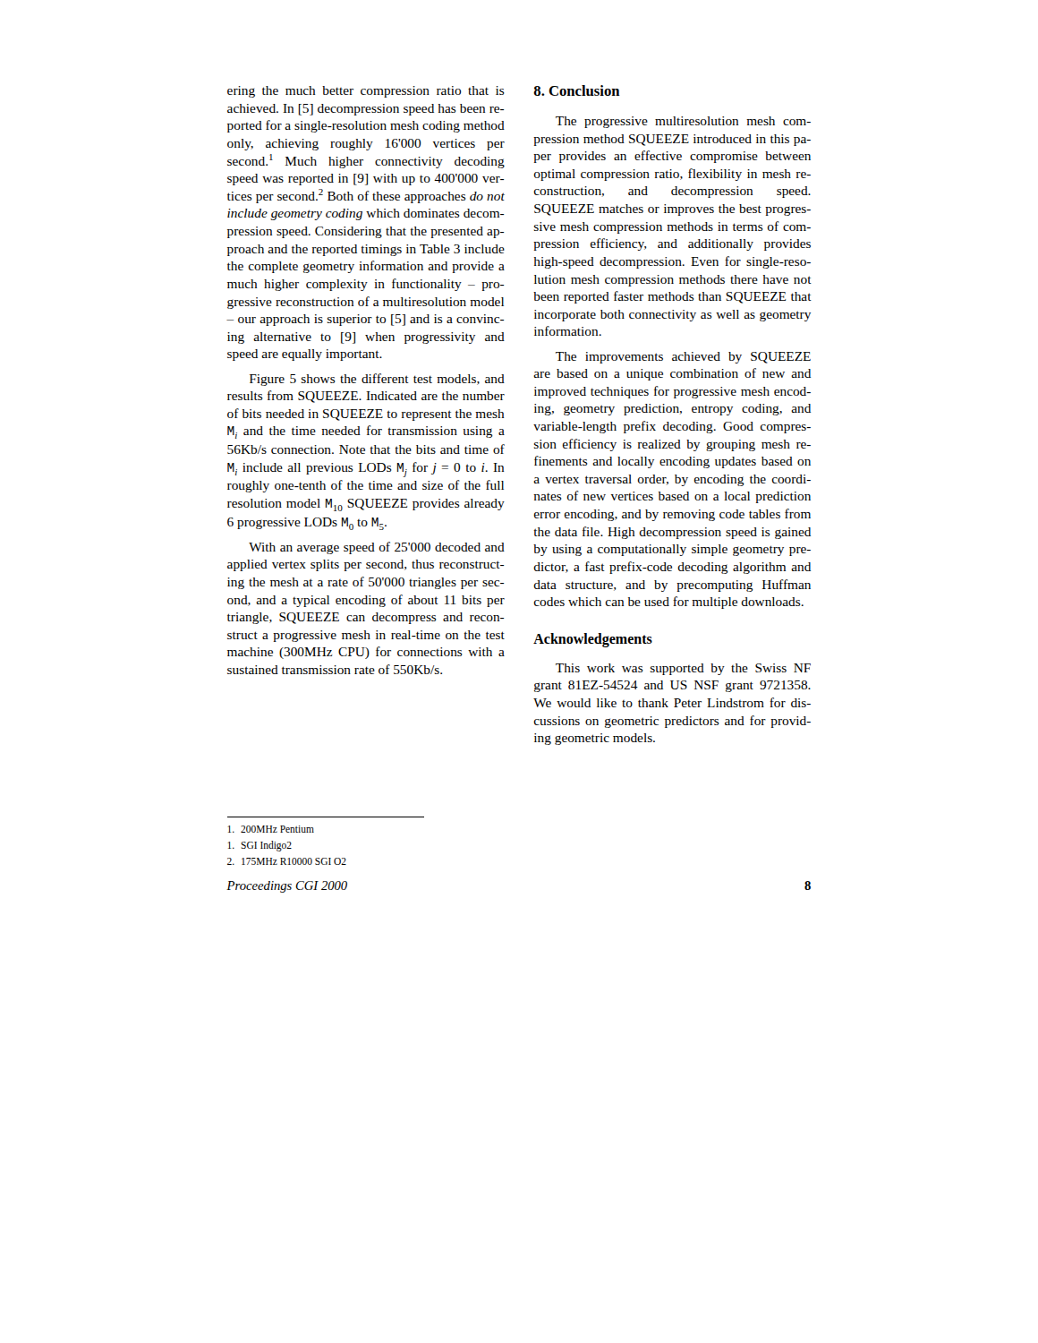ering the much better compression ratio that is achieved. In [5] decompression speed has been reported for a single-resolution mesh coding method only, achieving roughly 16'000 vertices per second.1 Much higher connectivity decoding speed was reported in [9] with up to 400'000 vertices per second.2 Both of these approaches do not include geometry coding which dominates decompression speed. Considering that the presented approach and the reported timings in Table 3 include the complete geometry information and provide a much higher complexity in functionality – progressive reconstruction of a multiresolution model – our approach is superior to [5] and is a convincing alternative to [9] when progressivity and speed are equally important.
Figure 5 shows the different test models, and results from SQUEEZE. Indicated are the number of bits needed in SQUEEZE to represent the mesh Mi and the time needed for transmission using a 56Kb/s connection. Note that the bits and time of Mi include all previous LODs Mj for j = 0 to i. In roughly one-tenth of the time and size of the full resolution model M10 SQUEEZE provides already 6 progressive LODs M0 to M5.
With an average speed of 25'000 decoded and applied vertex splits per second, thus reconstructing the mesh at a rate of 50'000 triangles per second, and a typical encoding of about 11 bits per triangle, SQUEEZE can decompress and reconstruct a progressive mesh in real-time on the test machine (300MHz CPU) for connections with a sustained transmission rate of 550Kb/s.
8. Conclusion
The progressive multiresolution mesh compression method SQUEEZE introduced in this paper provides an effective compromise between optimal compression ratio, flexibility in mesh reconstruction, and decompression speed. SQUEEZE matches or improves the best progressive mesh compression methods in terms of compression efficiency, and additionally provides high-speed decompression. Even for single-resolution mesh compression methods there have not been reported faster methods than SQUEEZE that incorporate both connectivity as well as geometry information.
The improvements achieved by SQUEEZE are based on a unique combination of new and improved techniques for progressive mesh encoding, geometry prediction, entropy coding, and variable-length prefix decoding. Good compression efficiency is realized by grouping mesh refinements and locally encoding updates based on a vertex traversal order, by encoding the coordinates of new vertices based on a local prediction error encoding, and by removing code tables from the data file. High decompression speed is gained by using a computationally simple geometry predictor, a fast prefix-code decoding algorithm and data structure, and by precomputing Huffman codes which can be used for multiple downloads.
Acknowledgements
This work was supported by the Swiss NF grant 81EZ-54524 and US NSF grant 9721358. We would like to thank Peter Lindstrom for discussions on geometric predictors and for providing geometric models.
1. 200MHz Pentium
1. SGI Indigo2
2. 175MHz R10000 SGI O2
Proceedings CGI 2000 8